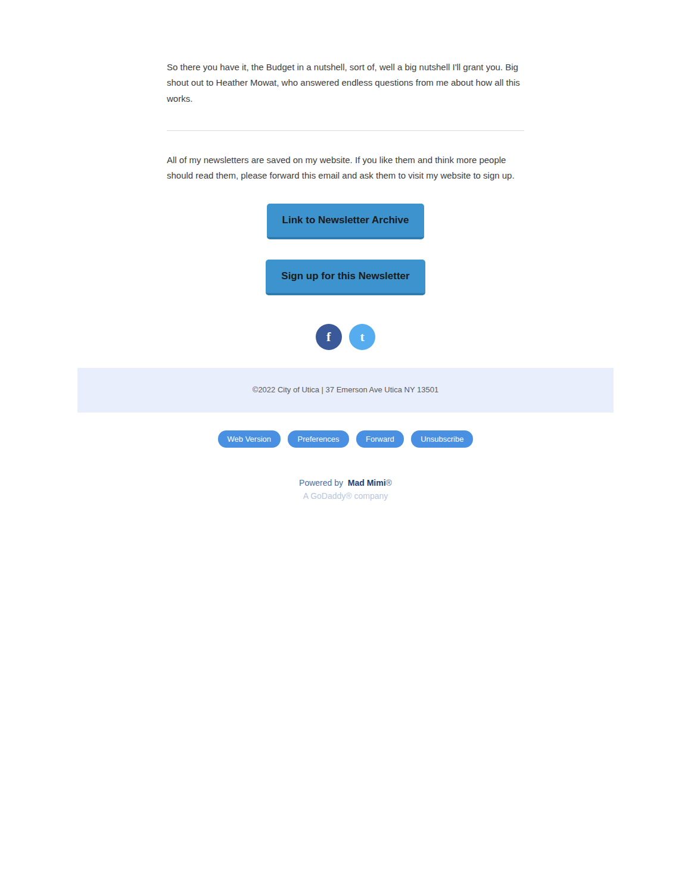So there you have it, the Budget in a nutshell, sort of, well a big nutshell I'll grant you. Big shout out to Heather Mowat, who answered endless questions from me about how all this works.
All of my newsletters are saved on my website. If you like them and think more people should read them, please forward this email and ask them to visit my website to sign up.
Link to Newsletter Archive
Sign up for this Newsletter
f t
©2022 City of Utica | 37 Emerson Ave Utica NY 13501
Web Version Preferences Forward Unsubscribe
Powered by Mad Mimi®
A GoDaddy® company